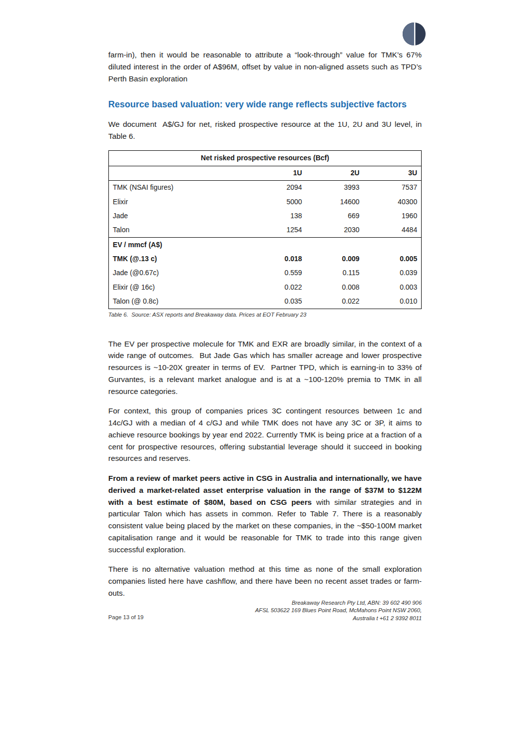farm-in), then it would be reasonable to attribute a “look-through” value for TMK’s 67% diluted interest in the order of A$96M, offset by value in non-aligned assets such as TPD’s Perth Basin exploration
Resource based valuation: very wide range reflects subjective factors
We document A$/GJ for net, risked prospective resource at the 1U, 2U and 3U level, in Table 6.
| Net risked prospective resources (Bcf) |
| --- |
| | 1U | 2U | 3U |
| TMK (NSAI figures) | 2094 | 3993 | 7537 |
| Elixir | 5000 | 14600 | 40300 |
| Jade | 138 | 669 | 1960 |
| Talon | 1254 | 2030 | 4484 |
| EV / mmcf (A$) | | | |
| TMK (@.13 c) | 0.018 | 0.009 | 0.005 |
| Jade (@0.67c) | 0.559 | 0.115 | 0.039 |
| Elixir (@ 16c) | 0.022 | 0.008 | 0.003 |
| Talon (@ 0.8c) | 0.035 | 0.022 | 0.010 |
Table 6. Source: ASX reports and Breakaway data. Prices at EOT February 23
The EV per prospective molecule for TMK and EXR are broadly similar, in the context of a wide range of outcomes. But Jade Gas which has smaller acreage and lower prospective resources is ~10-20X greater in terms of EV. Partner TPD, which is earning-in to 33% of Gurvantes, is a relevant market analogue and is at a ~100-120% premia to TMK in all resource categories.
For context, this group of companies prices 3C contingent resources between 1c and 14c/GJ with a median of 4 c/GJ and while TMK does not have any 3C or 3P, it aims to achieve resource bookings by year end 2022. Currently TMK is being price at a fraction of a cent for prospective resources, offering substantial leverage should it succeed in booking resources and reserves.
From a review of market peers active in CSG in Australia and internationally, we have derived a market-related asset enterprise valuation in the range of $37M to $122M with a best estimate of $80M, based on CSG peers with similar strategies and in particular Talon which has assets in common. Refer to Table 7. There is a reasonably consistent value being placed by the market on these companies, in the ~$50-100M market capitalisation range and it would be reasonable for TMK to trade into this range given successful exploration.
There is no alternative valuation method at this time as none of the small exploration companies listed here have cashflow, and there have been no recent asset trades or farm-outs.
Page 13 of 19
Breakaway Research Pty Ltd, ABN: 39 602 490 906
AFSL 503622 169 Blues Point Road, McMahons Point NSW 2060,
Australia t +61 2 9392 8011